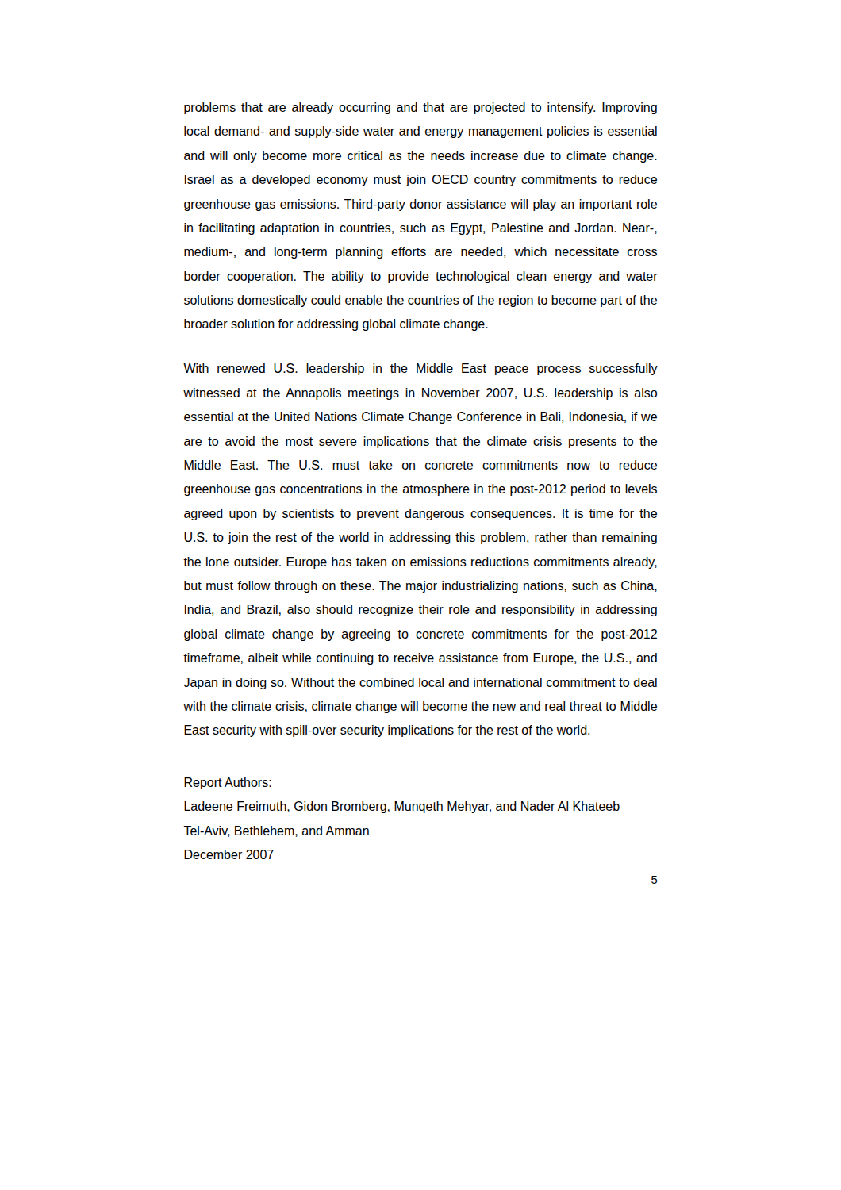problems that are already occurring and that are projected to intensify. Improving local demand- and supply-side water and energy management policies is essential and will only become more critical as the needs increase due to climate change. Israel as a developed economy must join OECD country commitments to reduce greenhouse gas emissions. Third-party donor assistance will play an important role in facilitating adaptation in countries, such as Egypt, Palestine and Jordan. Near-, medium-, and long-term planning efforts are needed, which necessitate cross border cooperation. The ability to provide technological clean energy and water solutions domestically could enable the countries of the region to become part of the broader solution for addressing global climate change.
With renewed U.S. leadership in the Middle East peace process successfully witnessed at the Annapolis meetings in November 2007, U.S. leadership is also essential at the United Nations Climate Change Conference in Bali, Indonesia, if we are to avoid the most severe implications that the climate crisis presents to the Middle East. The U.S. must take on concrete commitments now to reduce greenhouse gas concentrations in the atmosphere in the post-2012 period to levels agreed upon by scientists to prevent dangerous consequences. It is time for the U.S. to join the rest of the world in addressing this problem, rather than remaining the lone outsider. Europe has taken on emissions reductions commitments already, but must follow through on these. The major industrializing nations, such as China, India, and Brazil, also should recognize their role and responsibility in addressing global climate change by agreeing to concrete commitments for the post-2012 timeframe, albeit while continuing to receive assistance from Europe, the U.S., and Japan in doing so. Without the combined local and international commitment to deal with the climate crisis, climate change will become the new and real threat to Middle East security with spill-over security implications for the rest of the world.
Report Authors:
Ladeene Freimuth, Gidon Bromberg, Munqeth Mehyar, and Nader Al Khateeb
Tel-Aviv, Bethlehem, and Amman
December 2007
5